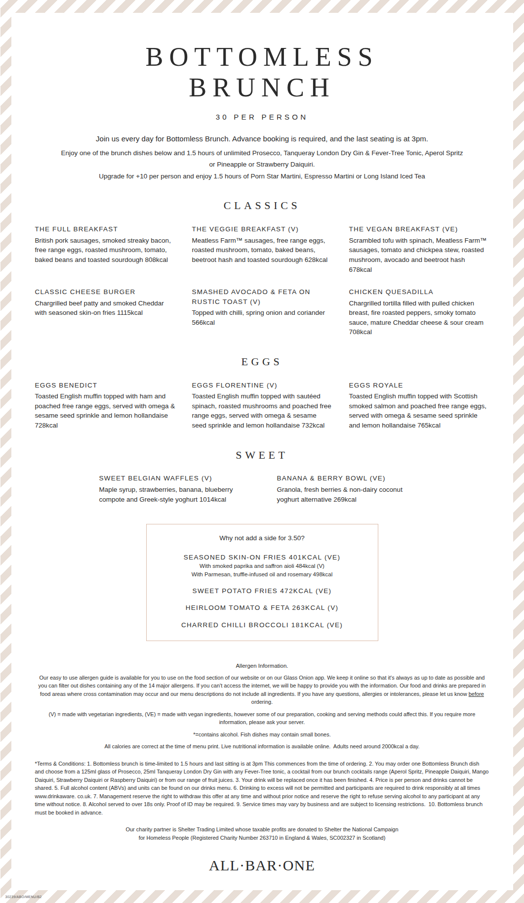Bottomless
Brunch
30 PER PERSON
Join us every day for Bottomless Brunch. Advance booking is required, and the last seating is at 3pm.
Enjoy one of the brunch dishes below and 1.5 hours of unlimited Prosecco, Tanqueray London Dry Gin & Fever-Tree Tonic, Aperol Spritz
or Pineapple or Strawberry Daiquiri.
Upgrade for +10 per person and enjoy 1.5 hours of Porn Star Martini, Espresso Martini or Long Island Iced Tea
Classics
The Full Breakfast
British pork sausages, smoked streaky bacon, free range eggs, roasted mushroom, tomato, baked beans and toasted sourdough 808kcal
The Veggie Breakfast (V)
Meatless Farm™ sausages, free range eggs, roasted mushroom, tomato, baked beans, beetroot hash and toasted sourdough 628kcal
The Vegan Breakfast (VE)
Scrambled tofu with spinach, Meatless Farm™ sausages, tomato and chickpea stew, roasted mushroom, avocado and beetroot hash 678kcal
Classic Cheese Burger
Chargrilled beef patty and smoked Cheddar with seasoned skin-on fries 1115kcal
Smashed Avocado & Feta on Rustic Toast (V)
Topped with chilli, spring onion and coriander 566kcal
Chicken Quesadilla
Chargrilled tortilla filled with pulled chicken breast, fire roasted peppers, smoky tomato sauce, mature Cheddar cheese & sour cream 708kcal
Eggs
Eggs Benedict
Toasted English muffin topped with ham and poached free range eggs, served with omega & sesame seed sprinkle and lemon hollandaise 728kcal
Eggs Florentine (V)
Toasted English muffin topped with sautéed spinach, roasted mushrooms and poached free range eggs, served with omega & sesame seed sprinkle and lemon hollandaise 732kcal
Eggs Royale
Toasted English muffin topped with Scottish smoked salmon and poached free range eggs, served with omega & sesame seed sprinkle and lemon hollandaise 765kcal
Sweet
Sweet Belgian Waffles (V)
Maple syrup, strawberries, banana, blueberry compote and Greek-style yoghurt 1014kcal
Banana & Berry Bowl (VE)
Granola, fresh berries & non-dairy coconut yoghurt alternative 269kcal
Why not add a side for 3.50?
Seasoned Skin-on Fries 401kcal (VE) With smoked paprika and saffron aioli 484kcal (V) With Parmesan, truffle-infused oil and rosemary 498kcal
Sweet Potato Fries 472kcal (VE)
Heirloom Tomato & Feta 263kcal (V)
Charred Chilli Broccoli 181kcal (VE)
Allergen Information.
Our easy to use allergen guide is available for you to use on the food section of our website or on our Glass Onion app. We keep it online so that it's always as up to date as possible and you can filter out dishes containing any of the 14 major allergens. If you can't access the internet, we will be happy to provide you with the information. Our food and drinks are prepared in food areas where cross contamination may occur and our menu descriptions do not include all ingredients. If you have any questions, allergies or intolerances, please let us know before ordering.
(V) = made with vegetarian ingredients, (VE) = made with vegan ingredients, however some of our preparation, cooking and serving methods could affect this. If you require more information, please ask your server.
*=contains alcohol. Fish dishes may contain small bones.
All calories are correct at the time of menu print. Live nutritional information is available online. Adults need around 2000kcal a day.
*Terms & Conditions: 1. Bottomless brunch is time-limited to 1.5 hours and last sitting is at 3pm This commences from the time of ordering. 2. You may order one Bottomless Brunch dish and choose from a 125ml glass of Prosecco, 25ml Tanqueray London Dry Gin with any Fever-Tree tonic, a cocktail from our brunch cocktails range (Aperol Spritz, Pineapple Daiquiri, Mango Daiquiri, Strawberry Daiquiri or Raspberry Daiquiri) or from our range of fruit juices. 3. Your drink will be replaced once it has been finished. 4. Price is per person and drinks cannot be shared. 5. Full alcohol content (ABVs) and units can be found on our drinks menu. 6. Drinking to excess will not be permitted and participants are required to drink responsibly at all times www.drinkaware. co.uk. 7. Management reserve the right to withdraw this offer at any time and without prior notice and reserve the right to refuse serving alcohol to any participant at any time without notice. 8. Alcohol served to over 18s only. Proof of ID may be required. 9. Service times may vary by business and are subject to licensing restrictions. 10. Bottomless brunch must be booked in advance.
Our charity partner is Shelter Trading Limited whose taxable profits are donated to Shelter the National Campaign
for Homeless People (Registered Charity Number 263710 in England & Wales, SC002327 in Scotland)
ALL·BAR·ONE
30239/ABO/MENU/B2